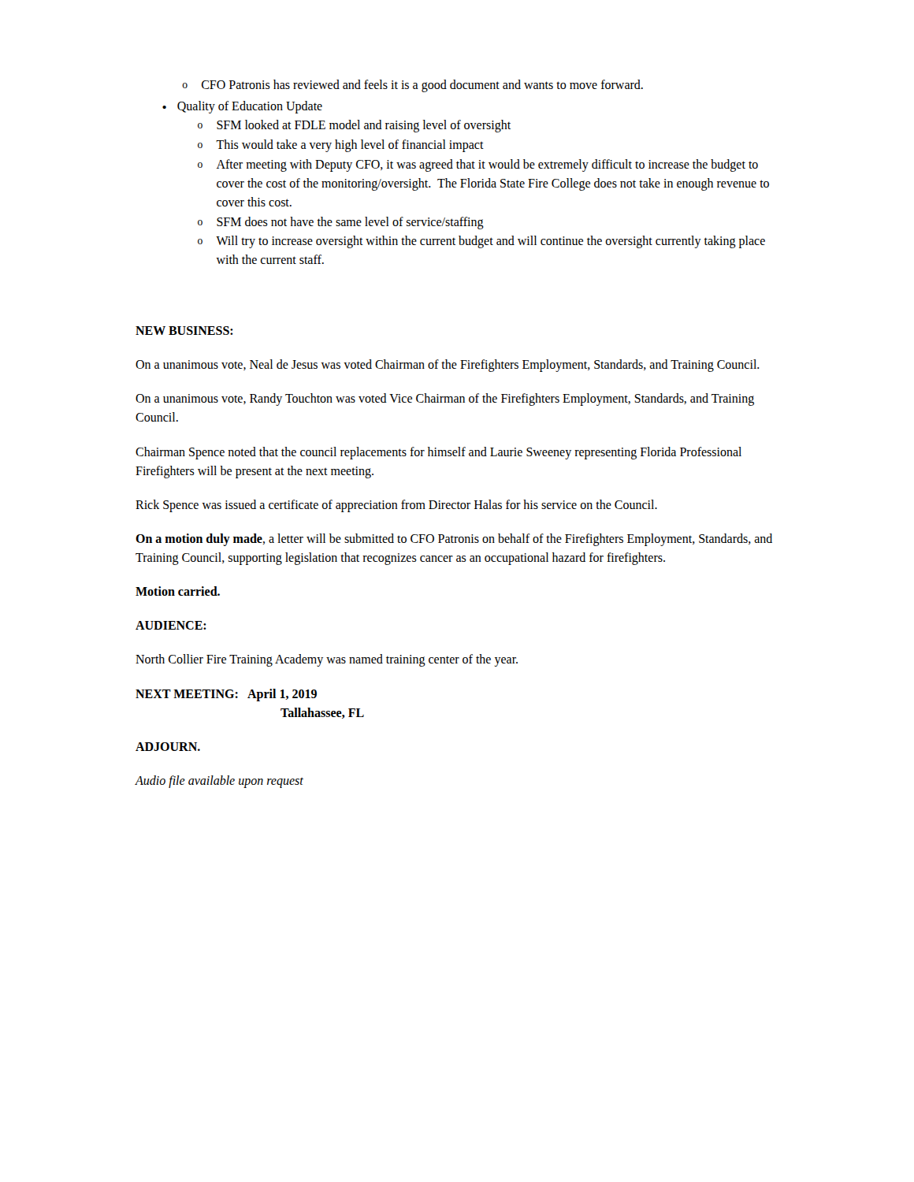CFO Patronis has reviewed and feels it is a good document and wants to move forward.
Quality of Education Update
SFM looked at FDLE model and raising level of oversight
This would take a very high level of financial impact
After meeting with Deputy CFO, it was agreed that it would be extremely difficult to increase the budget to cover the cost of the monitoring/oversight. The Florida State Fire College does not take in enough revenue to cover this cost.
SFM does not have the same level of service/staffing
Will try to increase oversight within the current budget and will continue the oversight currently taking place with the current staff.
NEW BUSINESS:
On a unanimous vote, Neal de Jesus was voted Chairman of the Firefighters Employment, Standards, and Training Council.
On a unanimous vote, Randy Touchton was voted Vice Chairman of the Firefighters Employment, Standards, and Training Council.
Chairman Spence noted that the council replacements for himself and Laurie Sweeney representing Florida Professional Firefighters will be present at the next meeting.
Rick Spence was issued a certificate of appreciation from Director Halas for his service on the Council.
On a motion duly made, a letter will be submitted to CFO Patronis on behalf of the Firefighters Employment, Standards, and Training Council, supporting legislation that recognizes cancer as an occupational hazard for firefighters.
Motion carried.
AUDIENCE:
North Collier Fire Training Academy was named training center of the year.
NEXT MEETING: April 1, 2019Tallahassee, FL
ADJOURN.
Audio file available upon request